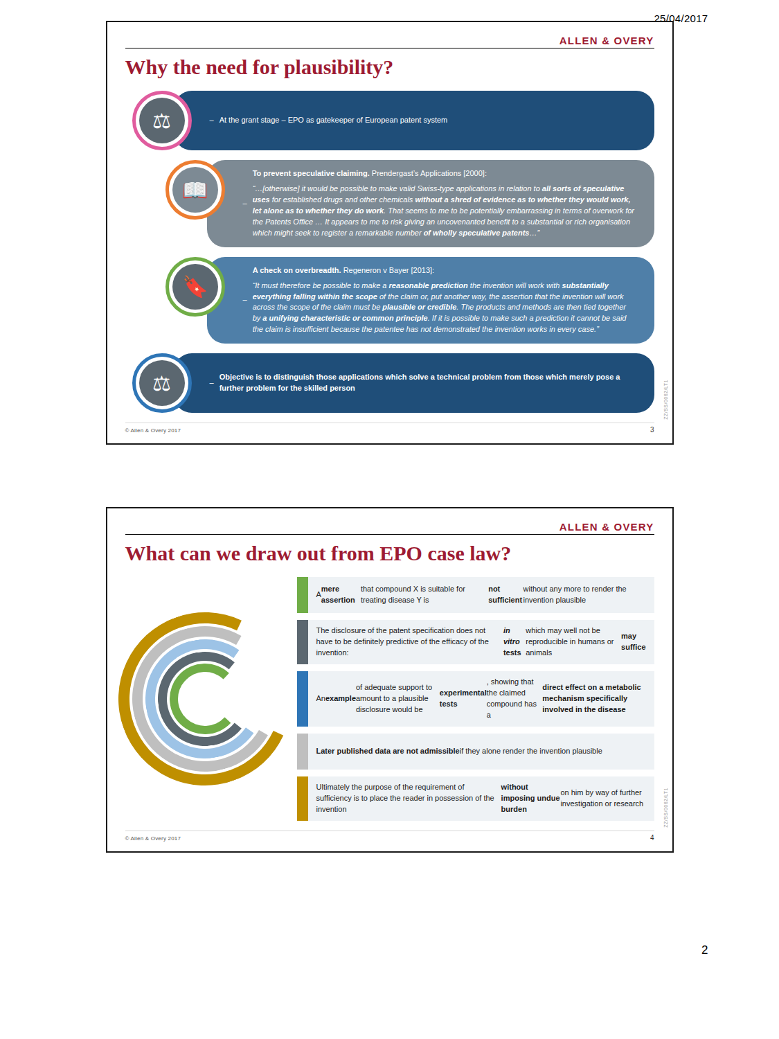25/04/2017
ALLEN & OVERY
Why the need for plausibility?
⚖
–
At the grant stage – EPO as gatekeeper of European patent system
📖
–
To prevent speculative claiming. Prendergast’s Applications [2000]: “…[otherwise] it would be possible to make valid Swiss-type applications in relation to all sorts of speculative uses for established drugs and other chemicals without a shred of evidence as to whether they would work, let alone as to whether they do work. That seems to me to be potentially embarrassing in terms of overwork for the Patents Office … It appears to me to risk giving an uncovenanted benefit to a substantial or rich organisation which might seek to register a remarkable number of wholly speculative patents…”
🔖
–
A check on overbreadth. Regeneron v Bayer [2013]: “It must therefore be possible to make a reasonable prediction the invention will work with substantially everything falling within the scope of the claim or, put another way, the assertion that the invention will work across the scope of the claim must be plausible or credible. The products and methods are then tied together by a unifying characteristic or common principle. If it is possible to make such a prediction it cannot be said the claim is insufficient because the patentee has not demonstrated the invention works in every case.”
⚖
–
Objective is to distinguish those applications which solve a technical problem from those which merely pose a further problem for the skilled person
ZZ/SS/0062/LT1
© Allen & Overy 2017 3
ALLEN & OVERY
What can we draw out from EPO case law?
A mere assertion that compound X is suitable for treating disease Y is not sufficient without any more to render the invention plausible
The disclosure of the patent specification does not have to be definitely predictive of the efficacy of the invention: in vitro tests which may well not be reproducible in humans or animals may suffice
An example of adequate support to amount to a plausible disclosure would be experimental tests, showing that the claimed compound has a direct effect on a metabolic mechanism specifically involved in the disease
Later published data are not admissible if they alone render the invention plausible
Ultimately the purpose of the requirement of sufficiency is to place the reader in possession of the invention without imposing undue burden on him by way of further investigation or research
ZZ/SS/0062/LT1
© Allen & Overy 2017 4
2